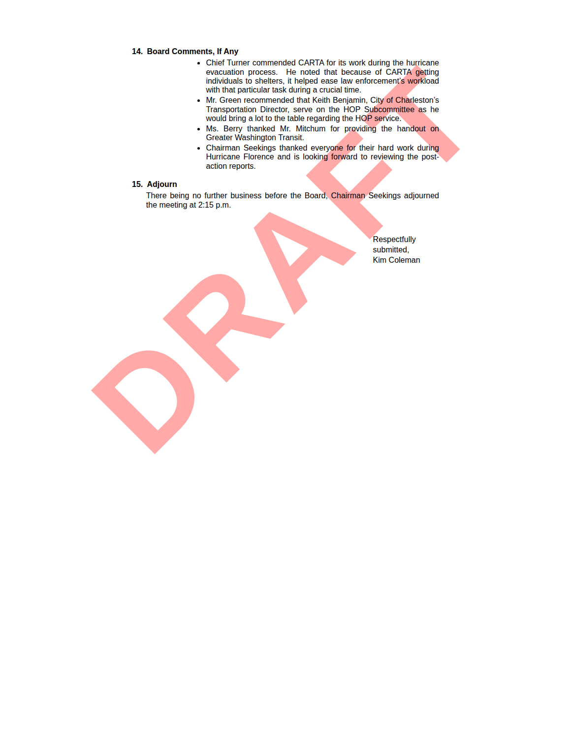DRAFT
14. Board Comments, If Any
Chief Turner commended CARTA for its work during the hurricane evacuation process. He noted that because of CARTA getting individuals to shelters, it helped ease law enforcement’s workload with that particular task during a crucial time.
Mr. Green recommended that Keith Benjamin, City of Charleston’s Transportation Director, serve on the HOP Subcommittee as he would bring a lot to the table regarding the HOP service.
Ms. Berry thanked Mr. Mitchum for providing the handout on Greater Washington Transit.
Chairman Seekings thanked everyone for their hard work during Hurricane Florence and is looking forward to reviewing the post-action reports.
15. Adjourn
There being no further business before the Board, Chairman Seekings adjourned the meeting at 2:15 p.m.
Respectfully submitted,
Kim Coleman